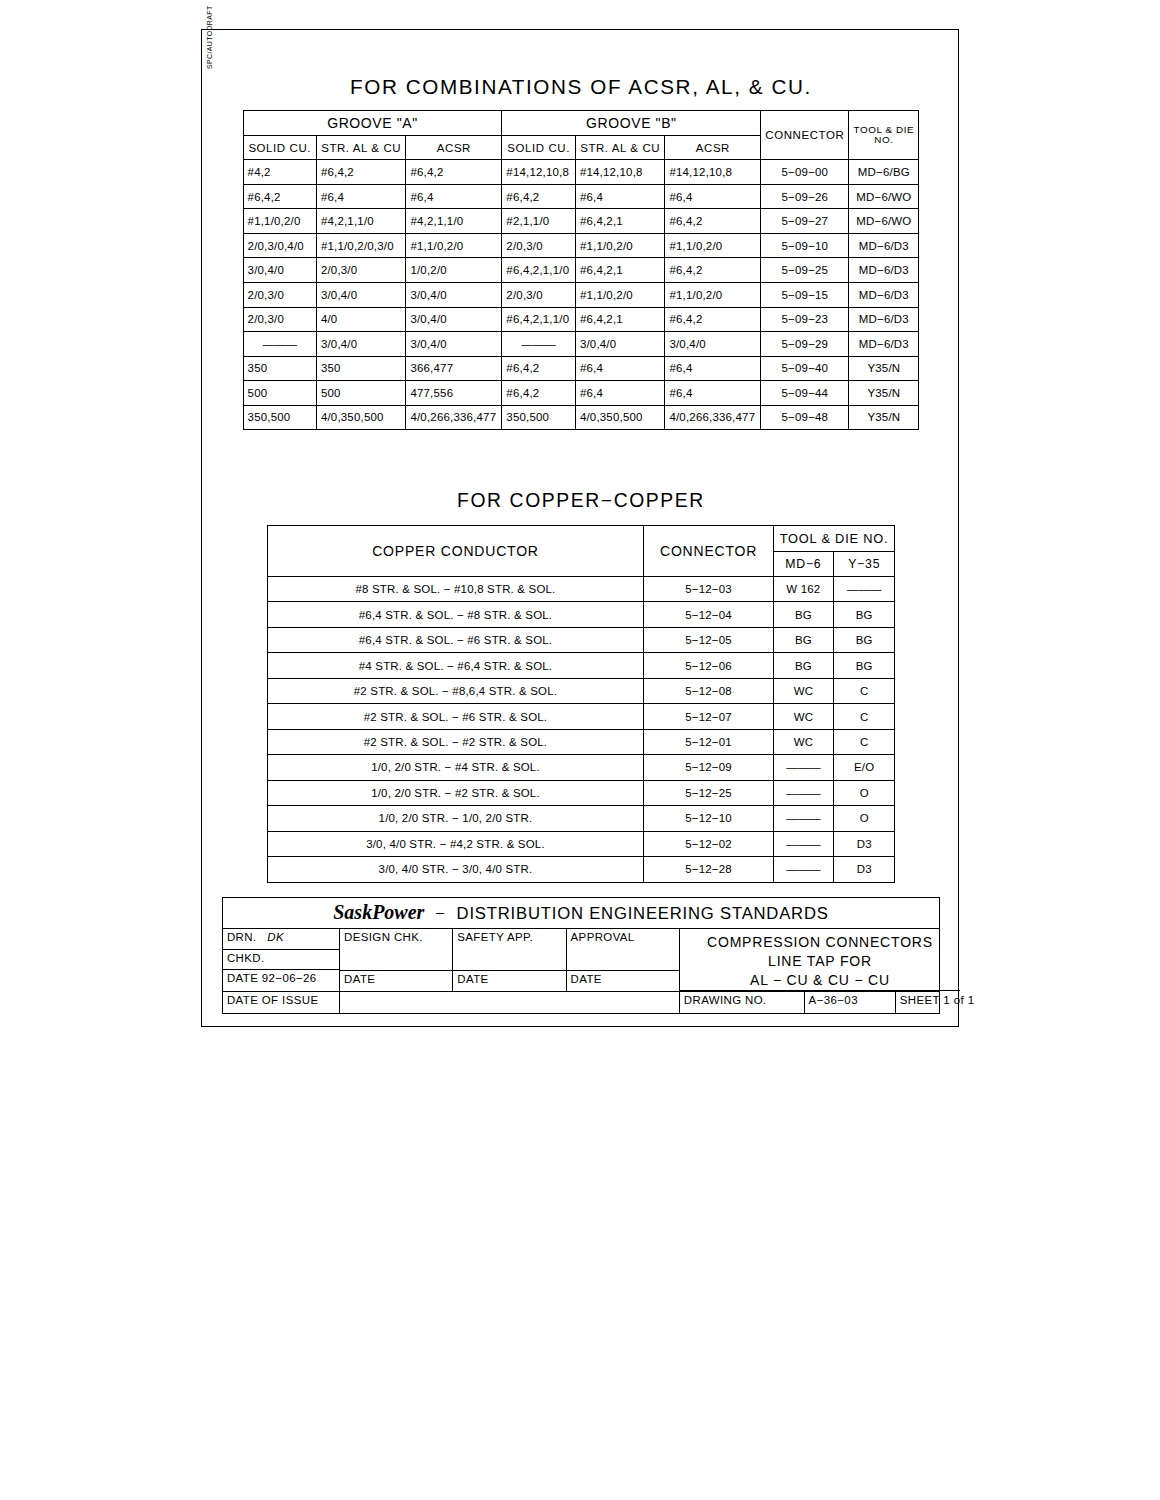SPC/AUTODRAFT
FOR COMBINATIONS OF ACSR, AL, & CU.
| GROOVE "A" | GROOVE "B" | CONNECTOR | TOOL & DIE NO. |
| --- | --- | --- | --- |
| SOLID CU. | STR. AL & CU | ACSR | SOLID CU. | STR. AL & CU | ACSR |
| #4,2 | #6,4,2 | #6,4,2 | #14,12,10,8 | #14,12,10,8 | #14,12,10,8 | 5−09−00 | MD−6/BG |
| #6,4,2 | #6,4 | #6,4 | #6,4,2 | #6,4 | #6,4 | 5−09−26 | MD−6/WO |
| #1,1/0,2/0 | #4,2,1,1/0 | #4,2,1,1/0 | #2,1,1/0 | #6,4,2,1 | #6,4,2 | 5−09−27 | MD−6/WO |
| 2/0,3/0,4/0 | #1,1/0,2/0,3/0 | #1,1/0,2/0 | 2/0,3/0 | #1,1/0,2/0 | #1,1/0,2/0 | 5−09−10 | MD−6/D3 |
| 3/0,4/0 | 2/0,3/0 | 1/0,2/0 | #6,4,2,1,1/0 | #6,4,2,1 | #6,4,2 | 5−09−25 | MD−6/D3 |
| 2/0,3/0 | 3/0,4/0 | 3/0,4/0 | 2/0,3/0 | #1,1/0,2/0 | #1,1/0,2/0 | 5−09−15 | MD−6/D3 |
| 2/0,3/0 | 4/0 | 3/0,4/0 | #6,4,2,1,1/0 | #6,4,2,1 | #6,4,2 | 5−09−23 | MD−6/D3 |
| ——— | 3/0,4/0 | 3/0,4/0 | ——— | 3/0,4/0 | 3/0,4/0 | 5−09−29 | MD−6/D3 |
| 350 | 350 | 366,477 | #6,4,2 | #6,4 | #6,4 | 5−09−40 | Y35/N |
| 500 | 500 | 477,556 | #6,4,2 | #6,4 | #6,4 | 5−09−44 | Y35/N |
| 350,500 | 4/0,350,500 | 4/0,266,336,477 | 350,500 | 4/0,350,500 | 4/0,266,336,477 | 5−09−48 | Y35/N |
FOR COPPER−COPPER
| COPPER CONDUCTOR | CONNECTOR | TOOL & DIE NO. |
| --- | --- | --- |
| MD−6 | Y−35 |
| #8 STR. & SOL. − #10,8 STR. & SOL. | 5−12−03 | W 162 | ——— |
| #6,4 STR. & SOL. − #8 STR. & SOL. | 5−12−04 | BG | BG |
| #6,4 STR. & SOL. − #6 STR. & SOL. | 5−12−05 | BG | BG |
| #4 STR. & SOL. − #6,4 STR. & SOL. | 5−12−06 | BG | BG |
| #2 STR. & SOL. − #8,6,4 STR. & SOL. | 5−12−08 | WC | C |
| #2 STR. & SOL. − #6 STR. & SOL. | 5−12−07 | WC | C |
| #2 STR. & SOL. − #2 STR. & SOL. | 5−12−01 | WC | C |
| 1/0, 2/0 STR. − #4 STR. & SOL. | 5−12−09 | ——— | E/O |
| 1/0, 2/0 STR. − #2 STR. & SOL. | 5−12−25 | ——— | O |
| 1/0, 2/0 STR. − 1/0, 2/0 STR. | 5−12−10 | ——— | O |
| 3/0, 4/0 STR. − #4,2 STR. & SOL. | 5−12−02 | ——— | D3 |
| 3/0, 4/0 STR. − 3/0, 4/0 STR. | 5−12−28 | ——— | D3 |
SaskPower − DISTRIBUTION ENGINEERING STANDARDS
DRN. DK
CHKD.
DATE 92−06−26
DESIGN CHK.
DATE
SAFETY APP.
DATE
APPROVAL
DATE
COMPRESSION CONNECTORS
LINE TAP FOR
AL − CU & CU − CU
DATE OF ISSUE
DRAWING NO.
A−36−03
SHEET 1 of 1